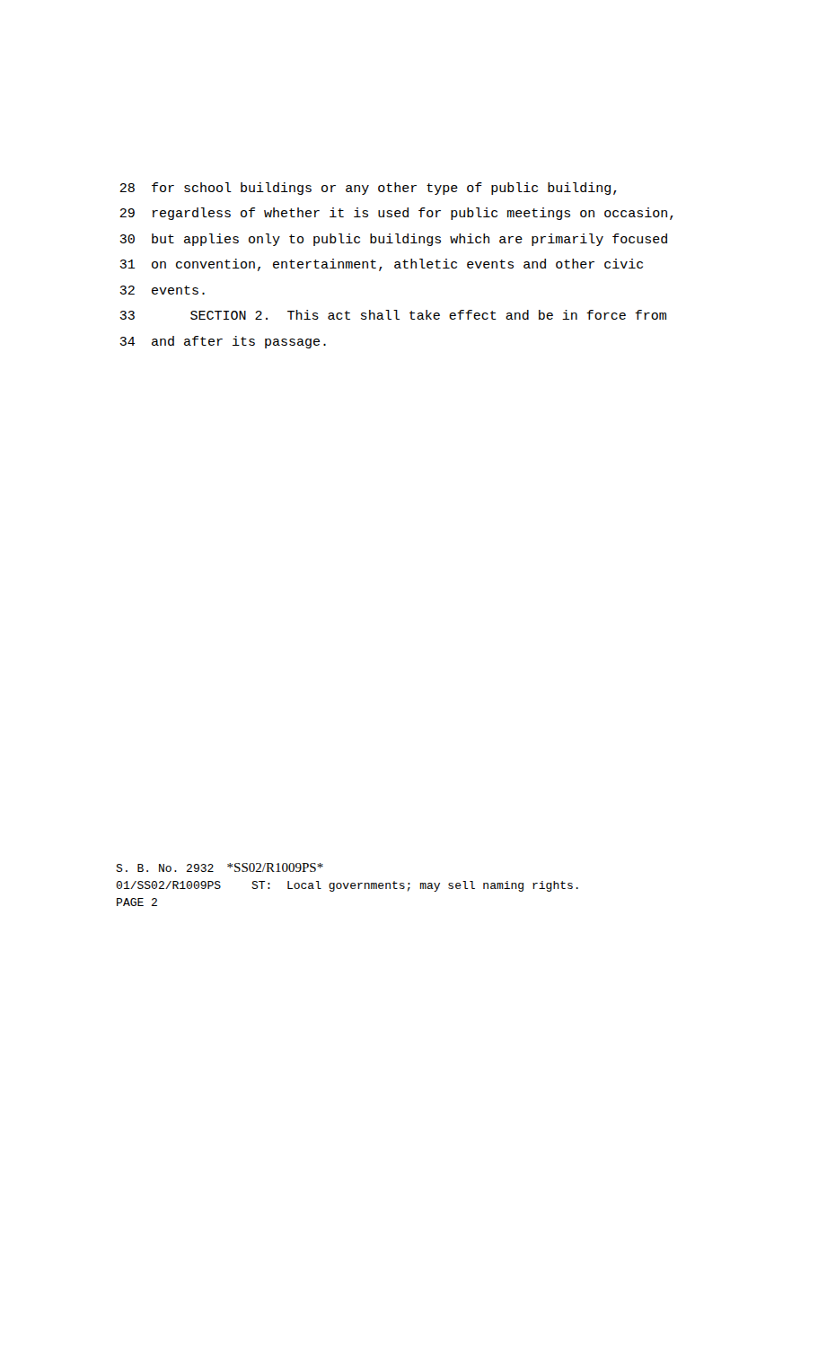28 for school buildings or any other type of public building,
29 regardless of whether it is used for public meetings on occasion,
30 but applies only to public buildings which are primarily focused
31 on convention, entertainment, athletic events and other civic
32 events.
33 SECTION 2. This act shall take effect and be in force from
34 and after its passage.
S. B. No. 2932*SS02/R1009PS*
01/SS02/R1009PS ST: Local governments; may sell naming rights.
PAGE 2